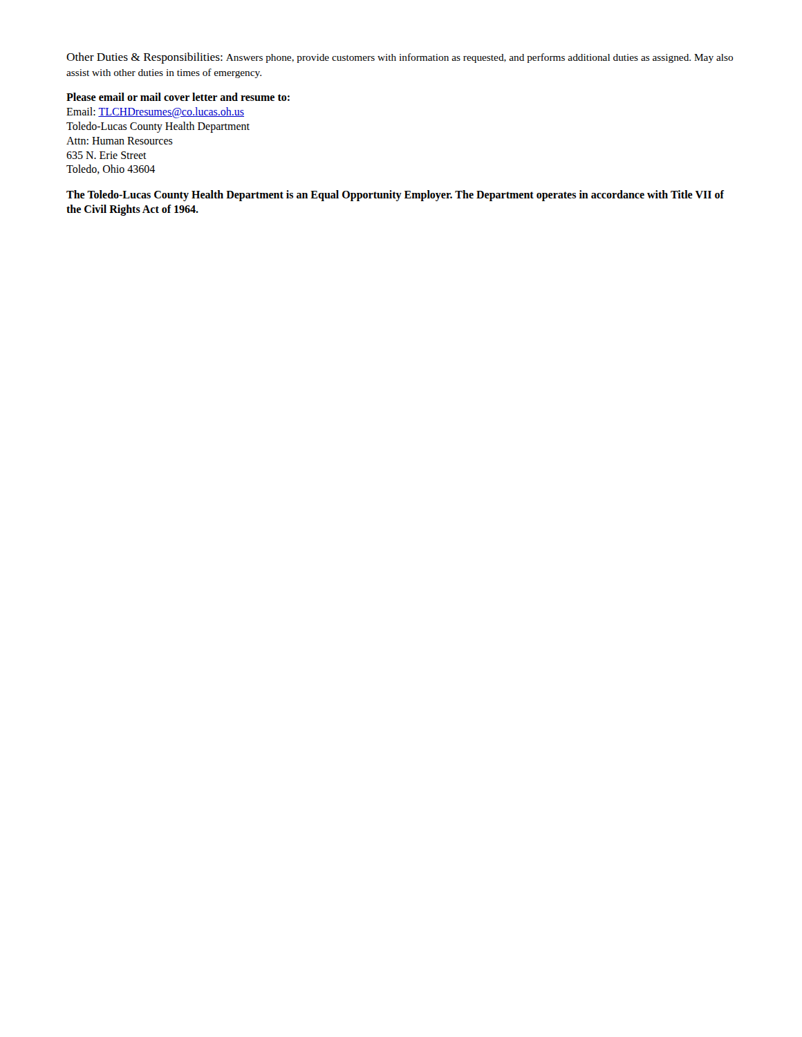Other Duties & Responsibilities: Answers phone, provide customers with information as requested, and performs additional duties as assigned. May also assist with other duties in times of emergency.
Please email or mail cover letter and resume to:
Email: TLCHDresumes@co.lucas.oh.us
Toledo-Lucas County Health Department
Attn: Human Resources
635 N. Erie Street
Toledo, Ohio 43604
The Toledo-Lucas County Health Department is an Equal Opportunity Employer. The Department operates in accordance with Title VII of the Civil Rights Act of 1964.